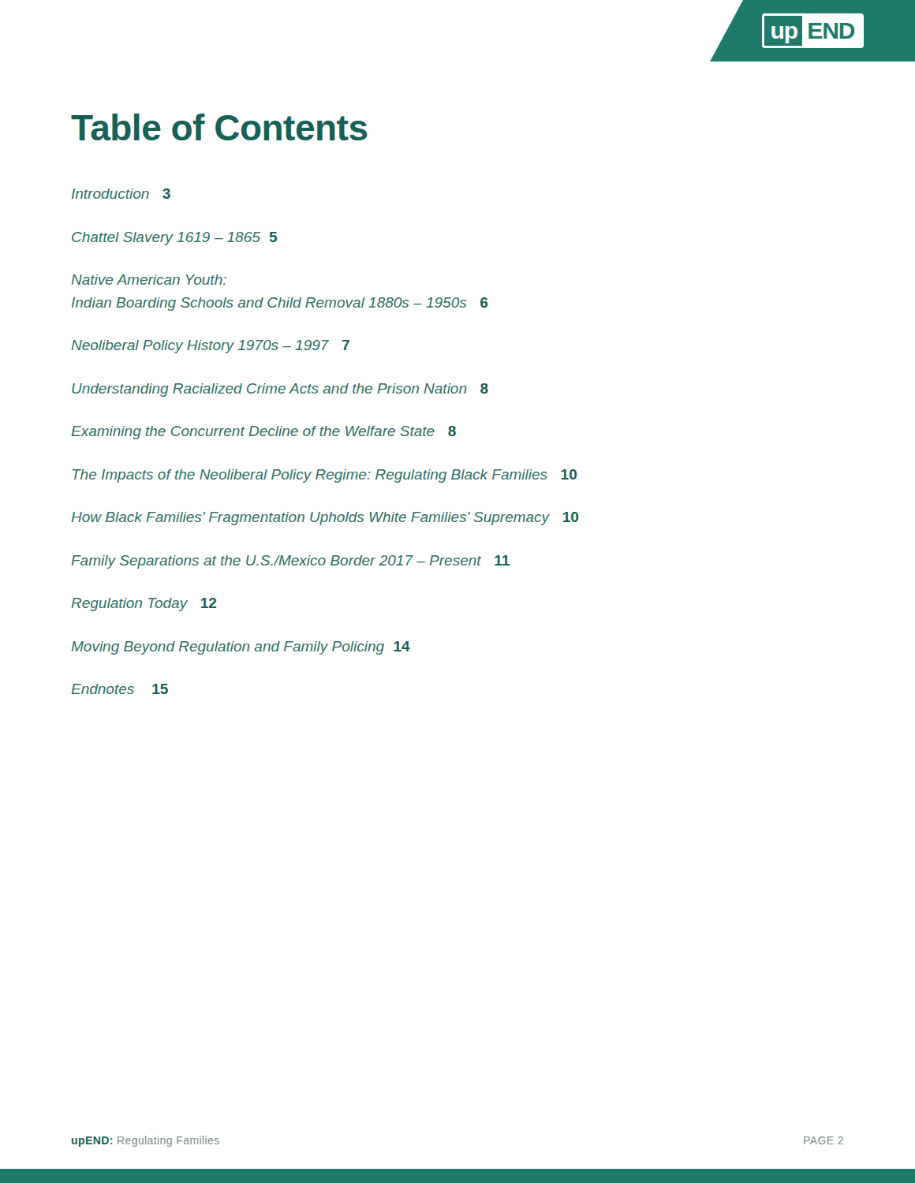up END
Table of Contents
Introduction 3
Chattel Slavery 1619 – 1865 5
Native American Youth: Indian Boarding Schools and Child Removal 1880s – 1950s 6
Neoliberal Policy History 1970s – 1997 7
Understanding Racialized Crime Acts and the Prison Nation 8
Examining the Concurrent Decline of the Welfare State 8
The Impacts of the Neoliberal Policy Regime: Regulating Black Families 10
How Black Families’ Fragmentation Upholds White Families’ Supremacy 10
Family Separations at the U.S./Mexico Border 2017 – Present 11
Regulation Today 12
Moving Beyond Regulation and Family Policing 14
Endnotes 15
upEND: Regulating Families
PAGE 2